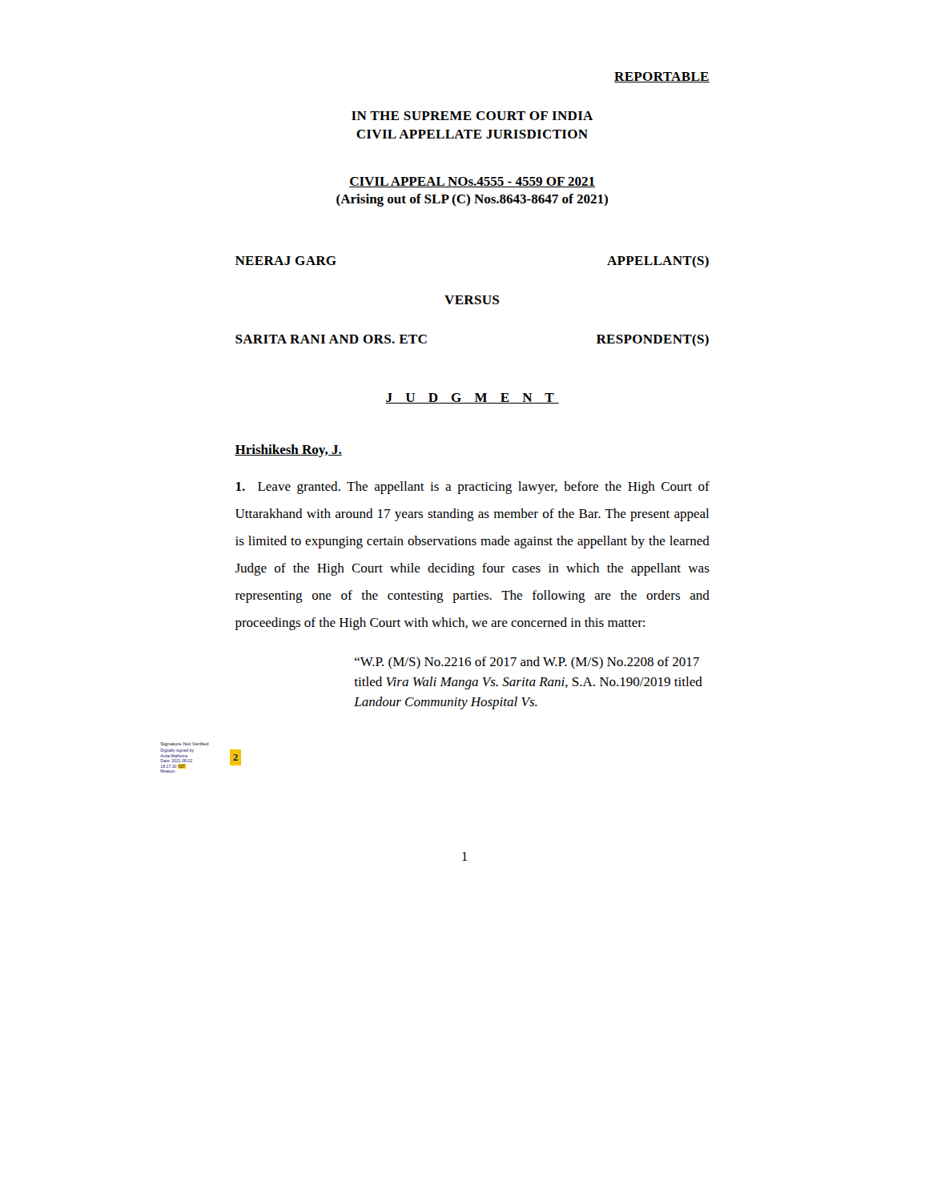REPORTABLE
IN THE SUPREME COURT OF INDIA
CIVIL APPELLATE JURISDICTION
CIVIL APPEAL NOs.4555 - 4559 OF 2021
(Arising out of SLP (C) Nos.8643-8647 of 2021)
NEERAJ GARG APPELLANT(S)
VERSUS
SARITA RANI AND ORS. ETC RESPONDENT(S)
J U D G M E N T
Hrishikesh Roy, J.
1. Leave granted. The appellant is a practicing lawyer, before the High Court of Uttarakhand with around 17 years standing as member of the Bar. The present appeal is limited to expunging certain observations made against the appellant by the learned Judge of the High Court while deciding four cases in which the appellant was representing one of the contesting parties. The following are the orders and proceedings of the High Court with which, we are concerned in this matter:
“W.P. (M/S) No.2216 of 2017 and W.P. (M/S) No.2208 of 2017 titled Vira Wali Manga Vs. Sarita Rani, S.A. No.190/2019 titled Landour Community Hospital Vs.
Signature Not Verified
2 Digitally signed by
Anita Malhotra
Date: 2021.08.02
18:17:10 IST
Reason:
1